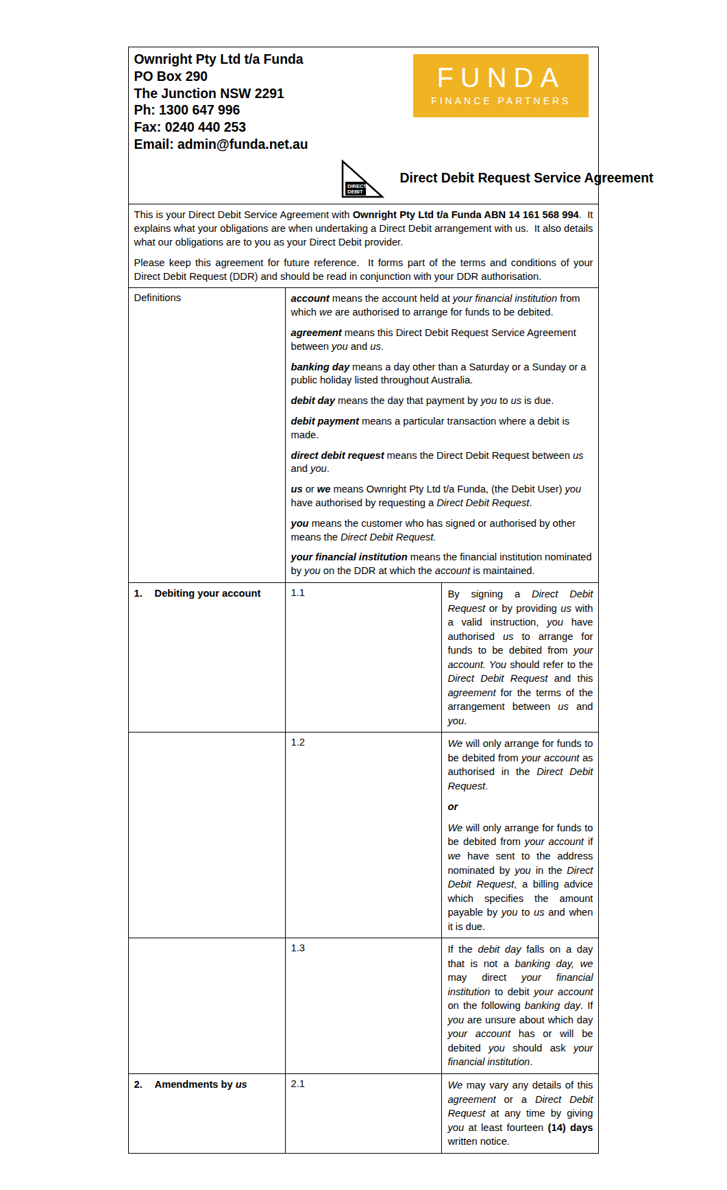| Ownright Pty Ltd t/a Funda PO Box 290 The Junction NSW 2291 Ph: 1300 647 996 Fax: 0240 440 253 Email: admin@funda.net.au FUNDA FINANCE PARTNERS DIRECT DEBIT Direct Debit Request Service Agreement |
| This is your Direct Debit Service Agreement with Ownright Pty Ltd t/a Funda ABN 14 161 568 994 . It explains what your obligations are when undertaking a Direct Debit arrangement with us. It also details what our obligations are to you as your Direct Debit provider. Please keep this agreement for future reference. It forms part of the terms and conditions of your Direct Debit Request (DDR) and should be read in conjunction with your DDR authorisation. |
| Definitions | account means the account held at your financial institution from which we are authorised to arrange for funds to be debited. agreement means this Direct Debit Request Service Agreement between you and us . banking day means a day other than a Saturday or a Sunday or a public holiday listed throughout Australia. debit day means the day that payment by you to us is due. debit payment means a particular transaction where a debit is made. direct debit request means the Direct Debit Request between us and you . us or we means Ownright Pty Ltd t/a Funda, (the Debit User) you have authorised by requesting a Direct Debit Request . you means the customer who has signed or authorised by other means the Direct Debit Request. your financial institution means the financial institution nominated by you on the DDR at which the account is maintained. |
| 1. Debiting your account | 1.1 | By signing a Direct Debit Request or by providing us with a valid instruction, you have authorised us to arrange for funds to be debited from your account. You should refer to the Direct Debit Request and this agreement for the terms of the arrangement between us and you . |
| | 1.2 | We will only arrange for funds to be debited from your account as authorised in the Direct Debit Request . or We will only arrange for funds to be debited from your account if we have sent to the address nominated by you in the Direct Debit Request , a billing advice which specifies the amount payable by you to us and when it is due. |
| | 1.3 | If the debit day falls on a day that is not a banking day, we may direct your financial institution to debit your account on the following banking day . If you are unsure about which day your account has or will be debited you should ask your financial institution . |
| 2. Amendments by us | 2.1 | We may vary any details of this agreement or a Direct Debit Request at any time by giving you at least fourteen (14) days written notice. |